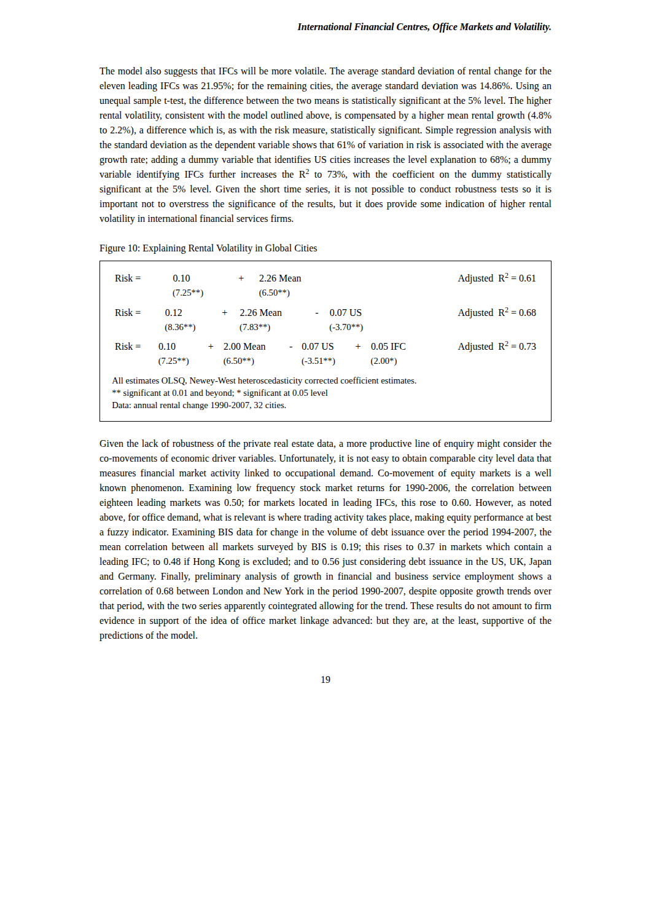International Financial Centres, Office Markets and Volatility.
The model also suggests that IFCs will be more volatile. The average standard deviation of rental change for the eleven leading IFCs was 21.95%; for the remaining cities, the average standard deviation was 14.86%. Using an unequal sample t-test, the difference between the two means is statistically significant at the 5% level. The higher rental volatility, consistent with the model outlined above, is compensated by a higher mean rental growth (4.8% to 2.2%), a difference which is, as with the risk measure, statistically significant. Simple regression analysis with the standard deviation as the dependent variable shows that 61% of variation in risk is associated with the average growth rate; adding a dummy variable that identifies US cities increases the level explanation to 68%; a dummy variable identifying IFCs further increases the R2 to 73%, with the coefficient on the dummy statistically significant at the 5% level. Given the short time series, it is not possible to conduct robustness tests so it is important not to overstress the significance of the results, but it does provide some indication of higher rental volatility in international financial services firms.
Figure 10: Explaining Rental Volatility in Global Cities
| Risk = | 0.10 | + | 2.26 Mean | | | | | Adjusted R 2 = 0.61 |
| | (7.25**) | | (6.50**) | | | | | |
| Risk = | 0.12 | + | 2.26 Mean | - | 0.07 US | | | Adjusted R 2 = 0.68 |
| | (8.36**) | | (7.83**) | | (-3.70**) | | | |
| Risk = | 0.10 | + | 2.00 Mean | - | 0.07 US | + | 0.05 IFC | Adjusted R 2 = 0.73 |
| | (7.25**) | | (6.50**) | | (-3.51**) | | (2.00*) | |
All estimates OLSQ, Newey-West heteroscedasticity corrected coefficient estimates.
** significant at 0.01 and beyond; * significant at 0.05 level
Data: annual rental change 1990-2007, 32 cities.
Given the lack of robustness of the private real estate data, a more productive line of enquiry might consider the co-movements of economic driver variables. Unfortunately, it is not easy to obtain comparable city level data that measures financial market activity linked to occupational demand. Co-movement of equity markets is a well known phenomenon. Examining low frequency stock market returns for 1990-2006, the correlation between eighteen leading markets was 0.50; for markets located in leading IFCs, this rose to 0.60. However, as noted above, for office demand, what is relevant is where trading activity takes place, making equity performance at best a fuzzy indicator. Examining BIS data for change in the volume of debt issuance over the period 1994-2007, the mean correlation between all markets surveyed by BIS is 0.19; this rises to 0.37 in markets which contain a leading IFC; to 0.48 if Hong Kong is excluded; and to 0.56 just considering debt issuance in the US, UK, Japan and Germany. Finally, preliminary analysis of growth in financial and business service employment shows a correlation of 0.68 between London and New York in the period 1990-2007, despite opposite growth trends over that period, with the two series apparently cointegrated allowing for the trend. These results do not amount to firm evidence in support of the idea of office market linkage advanced: but they are, at the least, supportive of the predictions of the model.
19